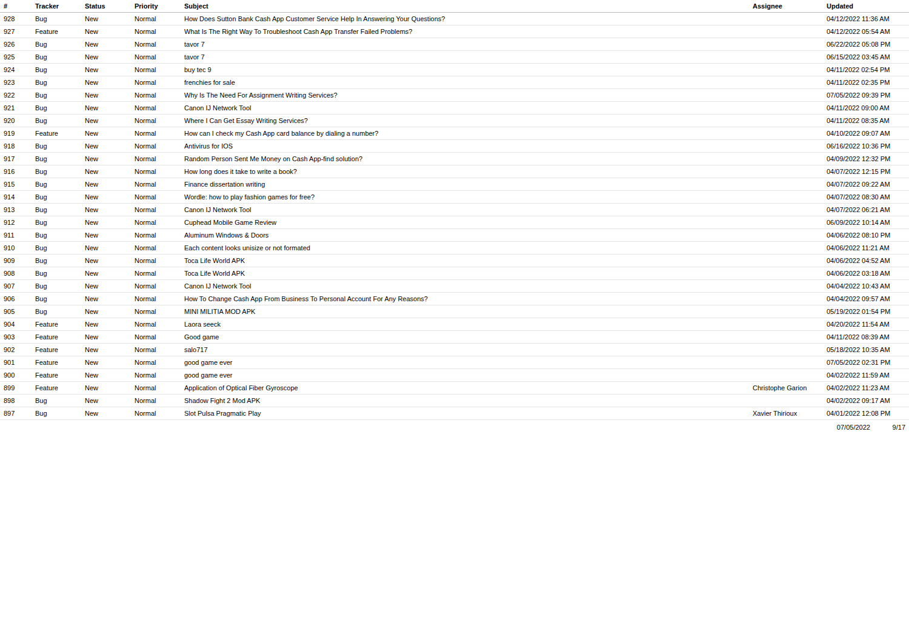| # | Tracker | Status | Priority | Subject | Assignee | Updated |
| --- | --- | --- | --- | --- | --- | --- |
| 928 | Bug | New | Normal | How Does Sutton Bank Cash App Customer Service Help In Answering Your Questions? | | 04/12/2022 11:36 AM |
| 927 | Feature | New | Normal | What Is The Right Way To Troubleshoot Cash App Transfer Failed Problems? | | 04/12/2022 05:54 AM |
| 926 | Bug | New | Normal | tavor 7 | | 06/22/2022 05:08 PM |
| 925 | Bug | New | Normal | tavor 7 | | 06/15/2022 03:45 AM |
| 924 | Bug | New | Normal | buy tec 9 | | 04/11/2022 02:54 PM |
| 923 | Bug | New | Normal | frenchies for sale | | 04/11/2022 02:35 PM |
| 922 | Bug | New | Normal | Why Is The Need For Assignment Writing Services? | | 07/05/2022 09:39 PM |
| 921 | Bug | New | Normal | Canon IJ Network Tool | | 04/11/2022 09:00 AM |
| 920 | Bug | New | Normal | Where I Can Get Essay Writing Services? | | 04/11/2022 08:35 AM |
| 919 | Feature | New | Normal | How can I check my Cash App card balance by dialing a number? | | 04/10/2022 09:07 AM |
| 918 | Bug | New | Normal | Antivirus for IOS | | 06/16/2022 10:36 PM |
| 917 | Bug | New | Normal | Random Person Sent Me Money on Cash App-find solution? | | 04/09/2022 12:32 PM |
| 916 | Bug | New | Normal | How long does it take to write a book? | | 04/07/2022 12:15 PM |
| 915 | Bug | New | Normal | Finance dissertation writing | | 04/07/2022 09:22 AM |
| 914 | Bug | New | Normal | Wordle: how to play fashion games for free? | | 04/07/2022 08:30 AM |
| 913 | Bug | New | Normal | Canon IJ Network Tool | | 04/07/2022 06:21 AM |
| 912 | Bug | New | Normal | Cuphead Mobile Game Review | | 06/09/2022 10:14 AM |
| 911 | Bug | New | Normal | Aluminum Windows & Doors | | 04/06/2022 08:10 PM |
| 910 | Bug | New | Normal | Each content looks unisize or not formated | | 04/06/2022 11:21 AM |
| 909 | Bug | New | Normal | Toca Life World APK | | 04/06/2022 04:52 AM |
| 908 | Bug | New | Normal | Toca Life World APK | | 04/06/2022 03:18 AM |
| 907 | Bug | New | Normal | Canon IJ Network Tool | | 04/04/2022 10:43 AM |
| 906 | Bug | New | Normal | How To Change Cash App From Business To Personal Account For Any Reasons? | | 04/04/2022 09:57 AM |
| 905 | Bug | New | Normal | MINI MILITIA MOD APK | | 05/19/2022 01:54 PM |
| 904 | Feature | New | Normal | Laora seeck | | 04/20/2022 11:54 AM |
| 903 | Feature | New | Normal | Good game | | 04/11/2022 08:39 AM |
| 902 | Feature | New | Normal | salo717 | | 05/18/2022 10:35 AM |
| 901 | Feature | New | Normal | good game ever | | 07/05/2022 02:31 PM |
| 900 | Feature | New | Normal | good game ever | | 04/02/2022 11:59 AM |
| 899 | Feature | New | Normal | Application of Optical Fiber Gyroscope | Christophe Garion | 04/02/2022 11:23 AM |
| 898 | Bug | New | Normal | Shadow Fight 2 Mod APK | | 04/02/2022 09:17 AM |
| 897 | Bug | New | Normal | Slot Pulsa Pragmatic Play | Xavier Thirioux | 04/01/2022 12:08 PM |
07/05/2022 9/17